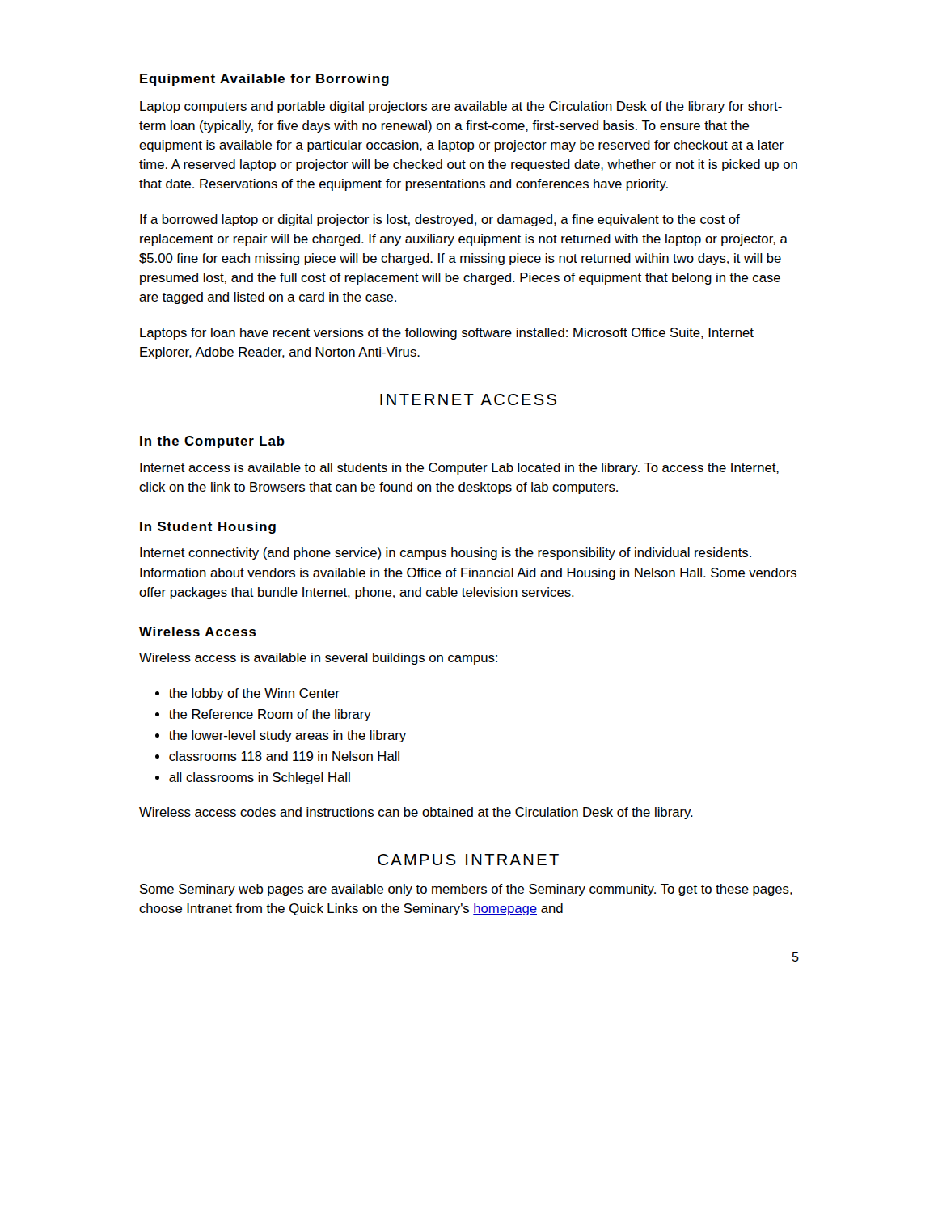Equipment Available for Borrowing
Laptop computers and portable digital projectors are available at the Circulation Desk of the library for short-term loan (typically, for five days with no renewal) on a first-come, first-served basis. To ensure that the equipment is available for a particular occasion, a laptop or projector may be reserved for checkout at a later time. A reserved laptop or projector will be checked out on the requested date, whether or not it is picked up on that date. Reservations of the equipment for presentations and conferences have priority.
If a borrowed laptop or digital projector is lost, destroyed, or damaged, a fine equivalent to the cost of replacement or repair will be charged. If any auxiliary equipment is not returned with the laptop or projector, a $5.00 fine for each missing piece will be charged. If a missing piece is not returned within two days, it will be presumed lost, and the full cost of replacement will be charged. Pieces of equipment that belong in the case are tagged and listed on a card in the case.
Laptops for loan have recent versions of the following software installed: Microsoft Office Suite, Internet Explorer, Adobe Reader, and Norton Anti-Virus.
INTERNET ACCESS
In the Computer Lab
Internet access is available to all students in the Computer Lab located in the library. To access the Internet, click on the link to Browsers that can be found on the desktops of lab computers.
In Student Housing
Internet connectivity (and phone service) in campus housing is the responsibility of individual residents. Information about vendors is available in the Office of Financial Aid and Housing in Nelson Hall. Some vendors offer packages that bundle Internet, phone, and cable television services.
Wireless Access
Wireless access is available in several buildings on campus:
the lobby of the Winn Center
the Reference Room of the library
the lower-level study areas in the library
classrooms 118 and 119 in Nelson Hall
all classrooms in Schlegel Hall
Wireless access codes and instructions can be obtained at the Circulation Desk of the library.
CAMPUS INTRANET
Some Seminary web pages are available only to members of the Seminary community. To get to these pages, choose Intranet from the Quick Links on the Seminary's homepage and
5